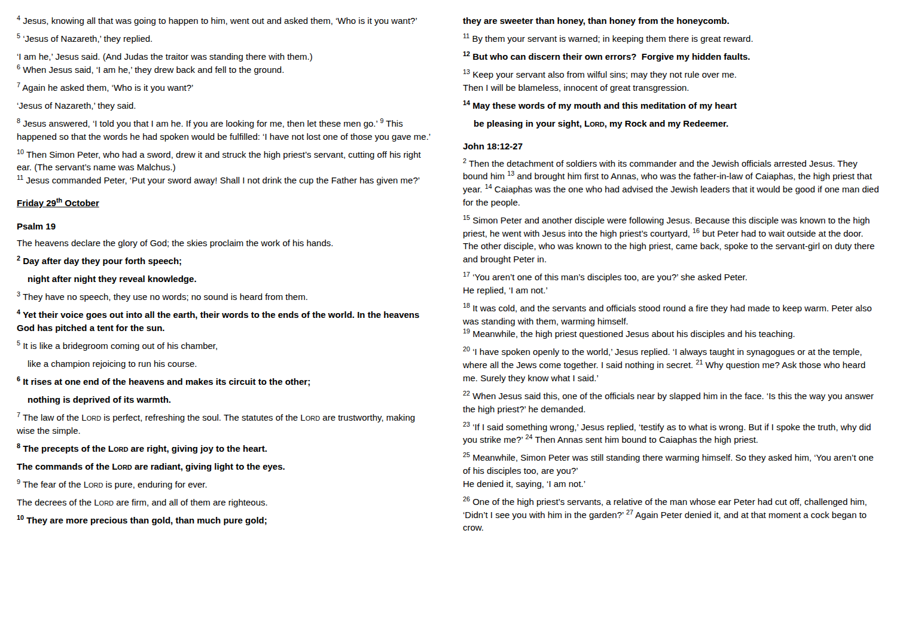4 Jesus, knowing all that was going to happen to him, went out and asked them, ‘Who is it you want?’
5 ‘Jesus of Nazareth,’ they replied.
‘I am he,’ Jesus said. (And Judas the traitor was standing there with them.)
6 When Jesus said, ‘I am he,’ they drew back and fell to the ground.
7 Again he asked them, ‘Who is it you want?’
‘Jesus of Nazareth,’ they said.
8 Jesus answered, ‘I told you that I am he. If you are looking for me, then let these men go.’ 9 This happened so that the words he had spoken would be fulfilled: ‘I have not lost one of those you gave me.’
10 Then Simon Peter, who had a sword, drew it and struck the high priest’s servant, cutting off his right ear. (The servant’s name was Malchus.)
11 Jesus commanded Peter, ‘Put your sword away! Shall I not drink the cup the Father has given me?’
Friday 29th October
Psalm 19
The heavens declare the glory of God; the skies proclaim the work of his hands.
2 Day after day they pour forth speech;
night after night they reveal knowledge.
3 They have no speech, they use no words; no sound is heard from them.
4 Yet their voice goes out into all the earth, their words to the ends of the world. In the heavens God has pitched a tent for the sun.
5 It is like a bridegroom coming out of his chamber,
like a champion rejoicing to run his course.
6 It rises at one end of the heavens and makes its circuit to the other;
nothing is deprived of its warmth.
7 The law of the Lord is perfect, refreshing the soul. The statutes of the Lord are trustworthy, making wise the simple.
8 The precepts of the Lord are right, giving joy to the heart.
The commands of the Lord are radiant, giving light to the eyes.
9 The fear of the Lord is pure, enduring for ever.
The decrees of the Lord are firm, and all of them are righteous.
10 They are more precious than gold, than much pure gold;
they are sweeter than honey, than honey from the honeycomb.
11 By them your servant is warned; in keeping them there is great reward.
12 But who can discern their own errors? Forgive my hidden faults.
13 Keep your servant also from wilful sins; may they not rule over me.
Then I will be blameless, innocent of great transgression.
14 May these words of my mouth and this meditation of my heart
be pleasing in your sight, Lord, my Rock and my Redeemer.
John 18:12-27
2 Then the detachment of soldiers with its commander and the Jewish officials arrested Jesus. They bound him 13 and brought him first to Annas, who was the father-in-law of Caiaphas, the high priest that year. 14 Caiaphas was the one who had advised the Jewish leaders that it would be good if one man died for the people.
15 Simon Peter and another disciple were following Jesus. Because this disciple was known to the high priest, he went with Jesus into the high priest’s courtyard, 16 but Peter had to wait outside at the door. The other disciple, who was known to the high priest, came back, spoke to the servant-girl on duty there and brought Peter in.
17 ‘You aren’t one of this man’s disciples too, are you?’ she asked Peter.
He replied, ‘I am not.’
18 It was cold, and the servants and officials stood round a fire they had made to keep warm. Peter also was standing with them, warming himself.
19 Meanwhile, the high priest questioned Jesus about his disciples and his teaching.
20 ‘I have spoken openly to the world,’ Jesus replied. ‘I always taught in synagogues or at the temple, where all the Jews come together. I said nothing in secret. 21 Why question me? Ask those who heard me. Surely they know what I said.’
22 When Jesus said this, one of the officials near by slapped him in the face. ‘Is this the way you answer the high priest?’ he demanded.
23 ‘If I said something wrong,’ Jesus replied, ‘testify as to what is wrong. But if I spoke the truth, why did you strike me?’ 24 Then Annas sent him bound to Caiaphas the high priest.
25 Meanwhile, Simon Peter was still standing there warming himself. So they asked him, ‘You aren’t one of his disciples too, are you?’
He denied it, saying, ‘I am not.’
26 One of the high priest’s servants, a relative of the man whose ear Peter had cut off, challenged him, ‘Didn’t I see you with him in the garden?’ 27 Again Peter denied it, and at that moment a cock began to crow.